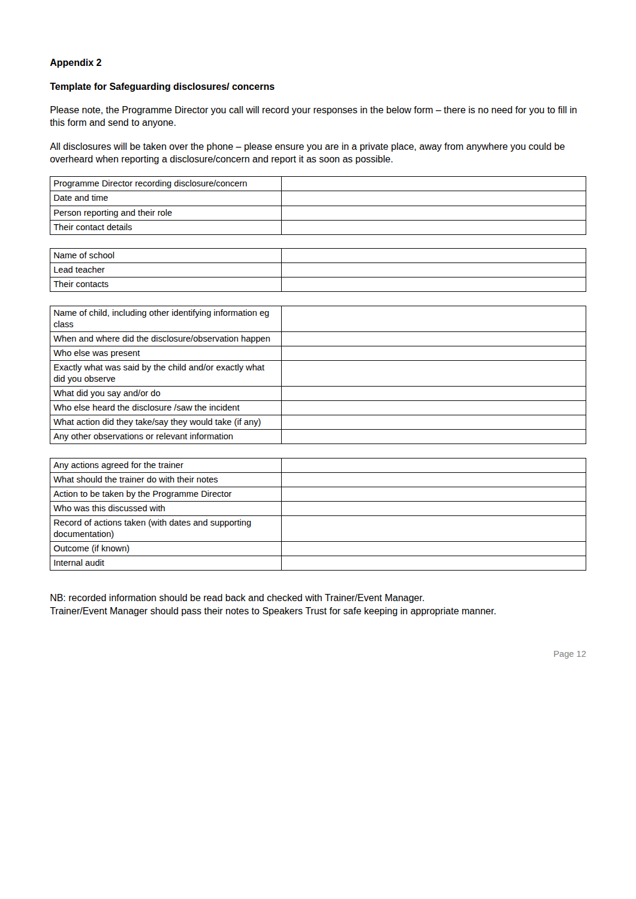Appendix 2
Template for Safeguarding disclosures/ concerns
Please note, the Programme Director you call will record your responses in the below form – there is no need for you to fill in this form and send to anyone.
All disclosures will be taken over the phone – please ensure you are in a private place, away from anywhere you could be overheard when reporting a disclosure/concern and report it as soon as possible.
| Programme Director recording disclosure/concern | |
| Date and time | |
| Person reporting and their role | |
| Their contact details | |
| Name of school | |
| Lead teacher | |
| Their contacts | |
| Name of child, including other identifying information eg class | |
| When and where did the disclosure/observation happen | |
| Who else was present | |
| Exactly what was said by the child and/or exactly what did you observe | |
| What did you say and/or do | |
| Who else heard the disclosure /saw the incident | |
| What action did they take/say they would take (if any) | |
| Any other observations or relevant information | |
| Any actions agreed for the trainer | |
| What should the trainer do with their notes | |
| Action to be taken by the Programme Director | |
| Who was this discussed with | |
| Record of actions taken (with dates and supporting documentation) | |
| Outcome (if known) | |
| Internal audit | |
NB: recorded information should be read back and checked with Trainer/Event Manager.
Trainer/Event Manager should pass their notes to Speakers Trust for safe keeping in appropriate manner.
Page 12